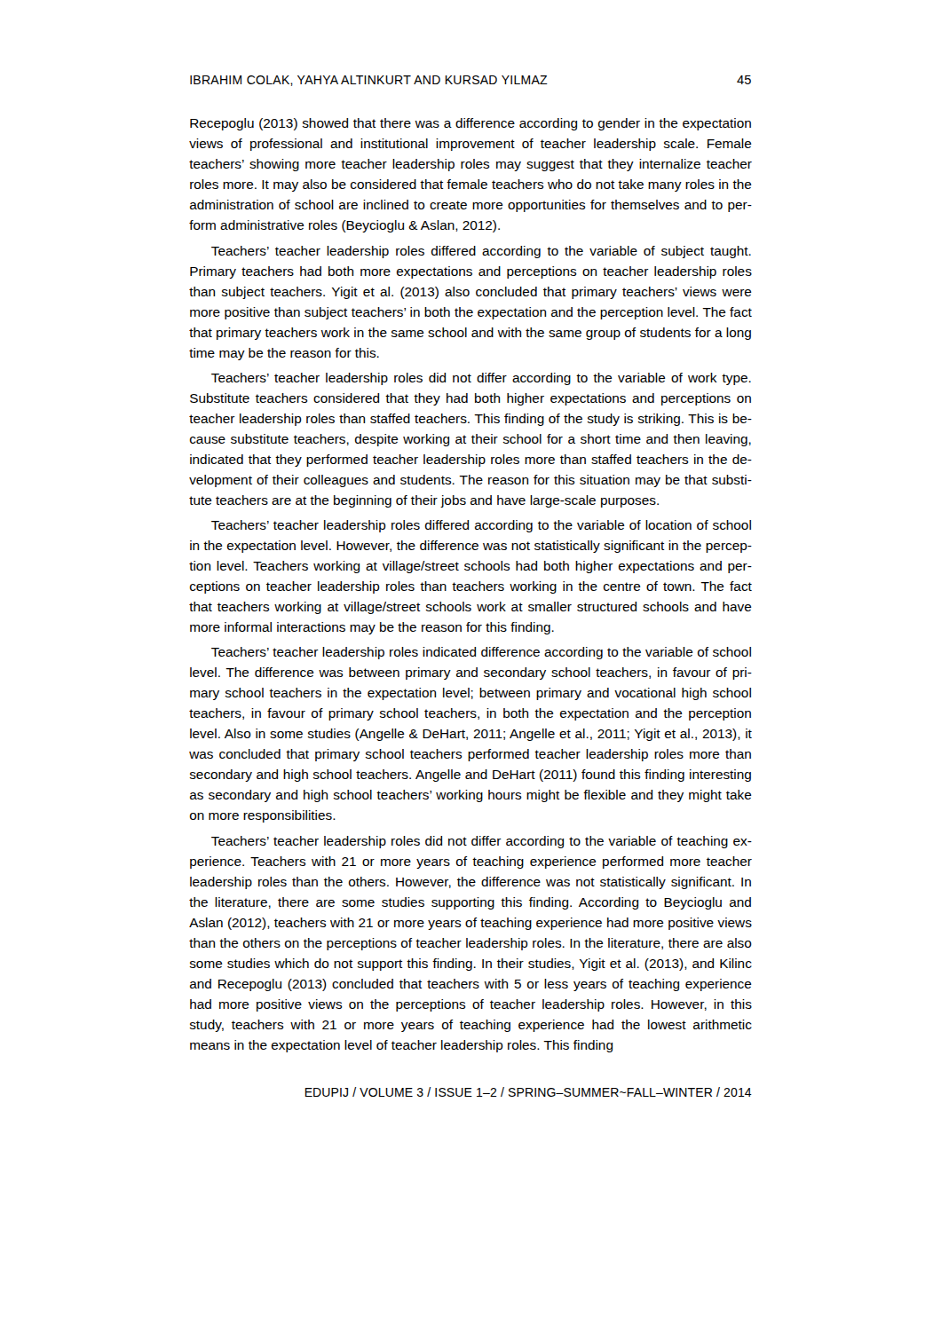Ibrahim Colak, Yahya Altinkurt and Kursad Yilmaz 45
Recepoglu (2013) showed that there was a difference according to gender in the expectation views of professional and institutional improvement of teacher leadership scale. Female teachers’ showing more teacher leadership roles may suggest that they internalize teacher roles more. It may also be considered that female teachers who do not take many roles in the administration of school are inclined to create more opportunities for themselves and to perform administrative roles (Beycioglu & Aslan, 2012).
Teachers’ teacher leadership roles differed according to the variable of subject taught. Primary teachers had both more expectations and perceptions on teacher leadership roles than subject teachers. Yigit et al. (2013) also concluded that primary teachers’ views were more positive than subject teachers’ in both the expectation and the perception level. The fact that primary teachers work in the same school and with the same group of students for a long time may be the reason for this.
Teachers’ teacher leadership roles did not differ according to the variable of work type. Substitute teachers considered that they had both higher expectations and perceptions on teacher leadership roles than staffed teachers. This finding of the study is striking. This is because substitute teachers, despite working at their school for a short time and then leaving, indicated that they performed teacher leadership roles more than staffed teachers in the development of their colleagues and students. The reason for this situation may be that substitute teachers are at the beginning of their jobs and have large-scale purposes.
Teachers’ teacher leadership roles differed according to the variable of location of school in the expectation level. However, the difference was not statistically significant in the perception level. Teachers working at village/street schools had both higher expectations and perceptions on teacher leadership roles than teachers working in the centre of town. The fact that teachers working at village/street schools work at smaller structured schools and have more informal interactions may be the reason for this finding.
Teachers’ teacher leadership roles indicated difference according to the variable of school level. The difference was between primary and secondary school teachers, in favour of primary school teachers in the expectation level; between primary and vocational high school teachers, in favour of primary school teachers, in both the expectation and the perception level. Also in some studies (Angelle & DeHart, 2011; Angelle et al., 2011; Yigit et al., 2013), it was concluded that primary school teachers performed teacher leadership roles more than secondary and high school teachers. Angelle and DeHart (2011) found this finding interesting as secondary and high school teachers’ working hours might be flexible and they might take on more responsibilities.
Teachers’ teacher leadership roles did not differ according to the variable of teaching experience. Teachers with 21 or more years of teaching experience performed more teacher leadership roles than the others. However, the difference was not statistically significant. In the literature, there are some studies supporting this finding. According to Beycioglu and Aslan (2012), teachers with 21 or more years of teaching experience had more positive views than the others on the perceptions of teacher leadership roles. In the literature, there are also some studies which do not support this finding. In their studies, Yigit et al. (2013), and Kilinc and Recepoglu (2013) concluded that teachers with 5 or less years of teaching experience had more positive views on the perceptions of teacher leadership roles. However, in this study, teachers with 21 or more years of teaching experience had the lowest arithmetic means in the expectation level of teacher leadership roles. This finding
EDUPIJ / VOLUME 3 / ISSUE 1–2 / SPRING–SUMMER~FALL–WINTER / 2014